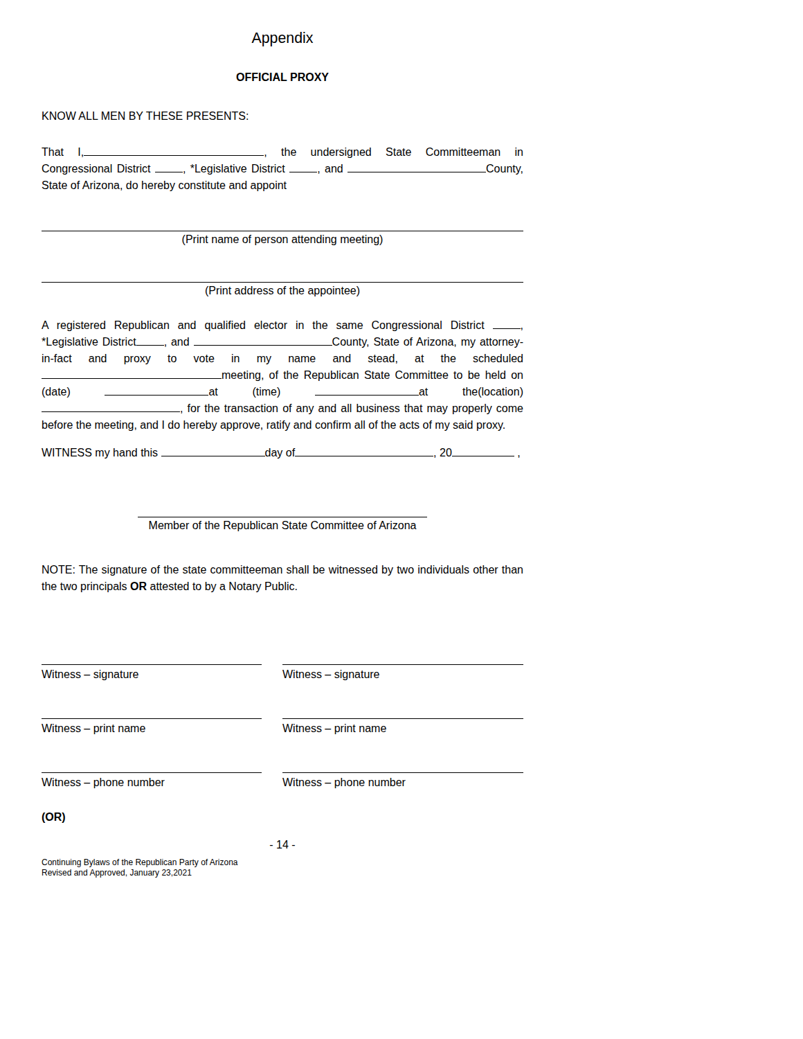Appendix
OFFICIAL PROXY
KNOW ALL MEN BY THESE PRESENTS:
That I, , the undersigned State Committeeman in Congressional District , *Legislative District , and County, State of Arizona, do hereby constitute and appoint
(Print name of person attending meeting)
(Print address of the appointee)
A registered Republican and qualified elector in the same Congressional District , *Legislative District , and County, State of Arizona, my attorney-in-fact and proxy to vote in my name and stead, at the scheduled meeting, of the Republican State Committee to be held on (date) at (time) at the(location) , for the transaction of any and all business that may properly come before the meeting, and I do hereby approve, ratify and confirm all of the acts of my said proxy.
WITNESS my hand this day of , 20 ,
Member of the Republican State Committee of Arizona
NOTE: The signature of the state committeeman shall be witnessed by two individuals other than the two principals OR attested to by a Notary Public.
| Witness – signature | Witness – signature |
| Witness – print name | Witness – print name |
| Witness – phone number | Witness – phone number |
(OR)
- 14 -
Continuing Bylaws of the Republican Party of Arizona
Revised and Approved, January 23,2021